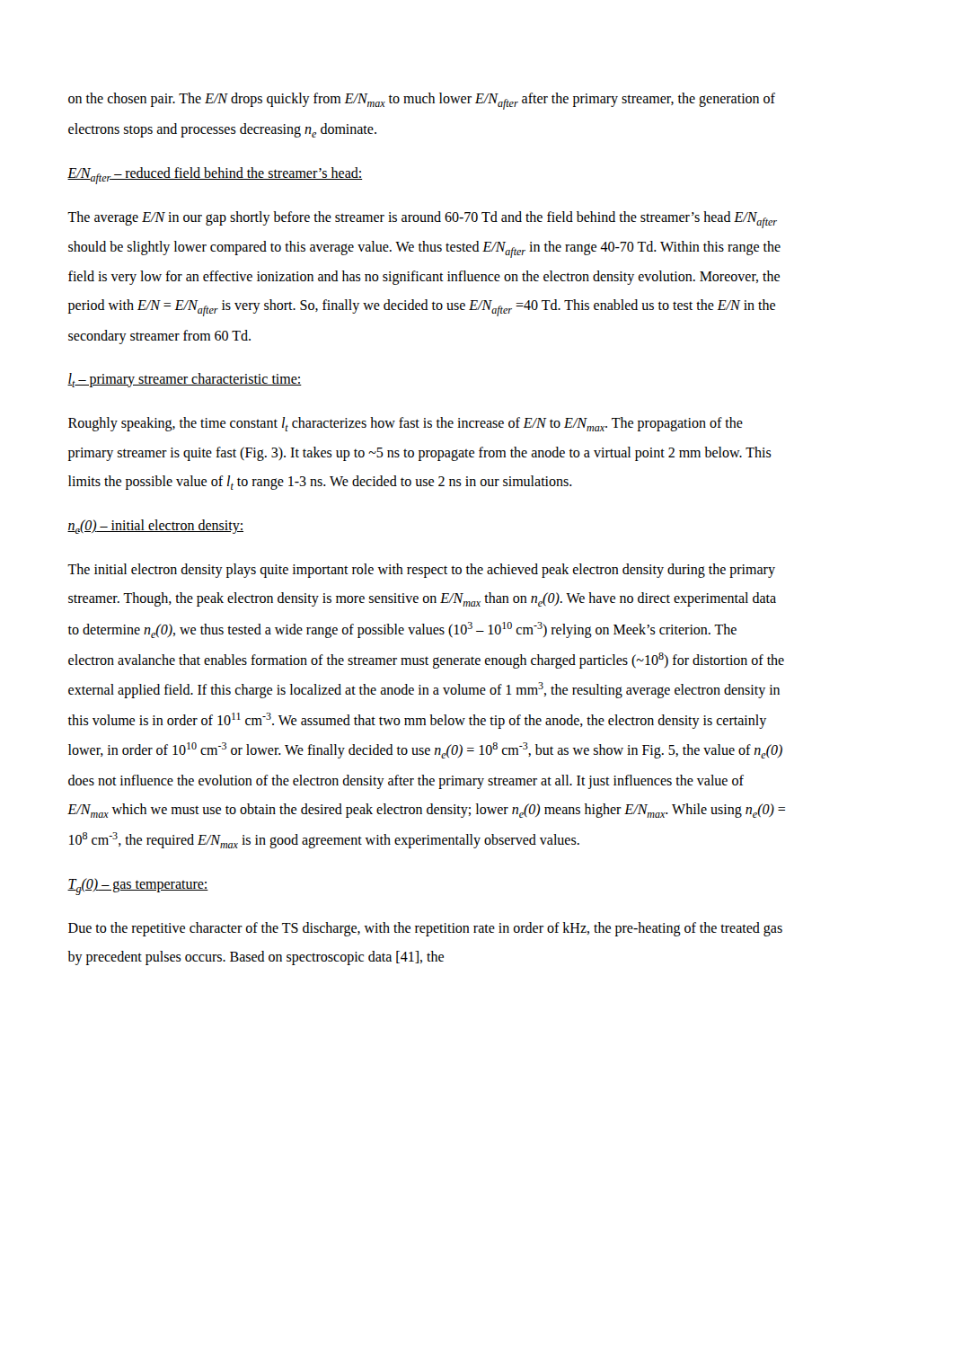on the chosen pair. The E/N drops quickly from E/Nmax to much lower E/Nafter after the primary streamer, the generation of electrons stops and processes decreasing ne dominate.
E/Nafter – reduced field behind the streamer’s head:
The average E/N in our gap shortly before the streamer is around 60-70 Td and the field behind the streamer’s head E/Nafter should be slightly lower compared to this average value. We thus tested E/Nafter in the range 40-70 Td. Within this range the field is very low for an effective ionization and has no significant influence on the electron density evolution. Moreover, the period with E/N = E/Nafter is very short. So, finally we decided to use E/Nafter =40 Td. This enabled us to test the E/N in the secondary streamer from 60 Td.
lt – primary streamer characteristic time:
Roughly speaking, the time constant lt characterizes how fast is the increase of E/N to E/Nmax. The propagation of the primary streamer is quite fast (Fig. 3). It takes up to ~5 ns to propagate from the anode to a virtual point 2 mm below. This limits the possible value of lt to range 1-3 ns. We decided to use 2 ns in our simulations.
ne(0) – initial electron density:
The initial electron density plays quite important role with respect to the achieved peak electron density during the primary streamer. Though, the peak electron density is more sensitive on E/Nmax than on ne(0). We have no direct experimental data to determine ne(0), we thus tested a wide range of possible values (103 – 1010 cm-3) relying on Meek’s criterion. The electron avalanche that enables formation of the streamer must generate enough charged particles (~108) for distortion of the external applied field. If this charge is localized at the anode in a volume of 1 mm3, the resulting average electron density in this volume is in order of 1011 cm-3. We assumed that two mm below the tip of the anode, the electron density is certainly lower, in order of 1010 cm-3 or lower. We finally decided to use ne(0) = 108 cm-3, but as we show in Fig. 5, the value of ne(0) does not influence the evolution of the electron density after the primary streamer at all. It just influences the value of E/Nmax which we must use to obtain the desired peak electron density; lower ne(0) means higher E/Nmax. While using ne(0) = 108 cm-3, the required E/Nmax is in good agreement with experimentally observed values.
Tg(0) – gas temperature:
Due to the repetitive character of the TS discharge, with the repetition rate in order of kHz, the pre-heating of the treated gas by precedent pulses occurs. Based on spectroscopic data [41], the